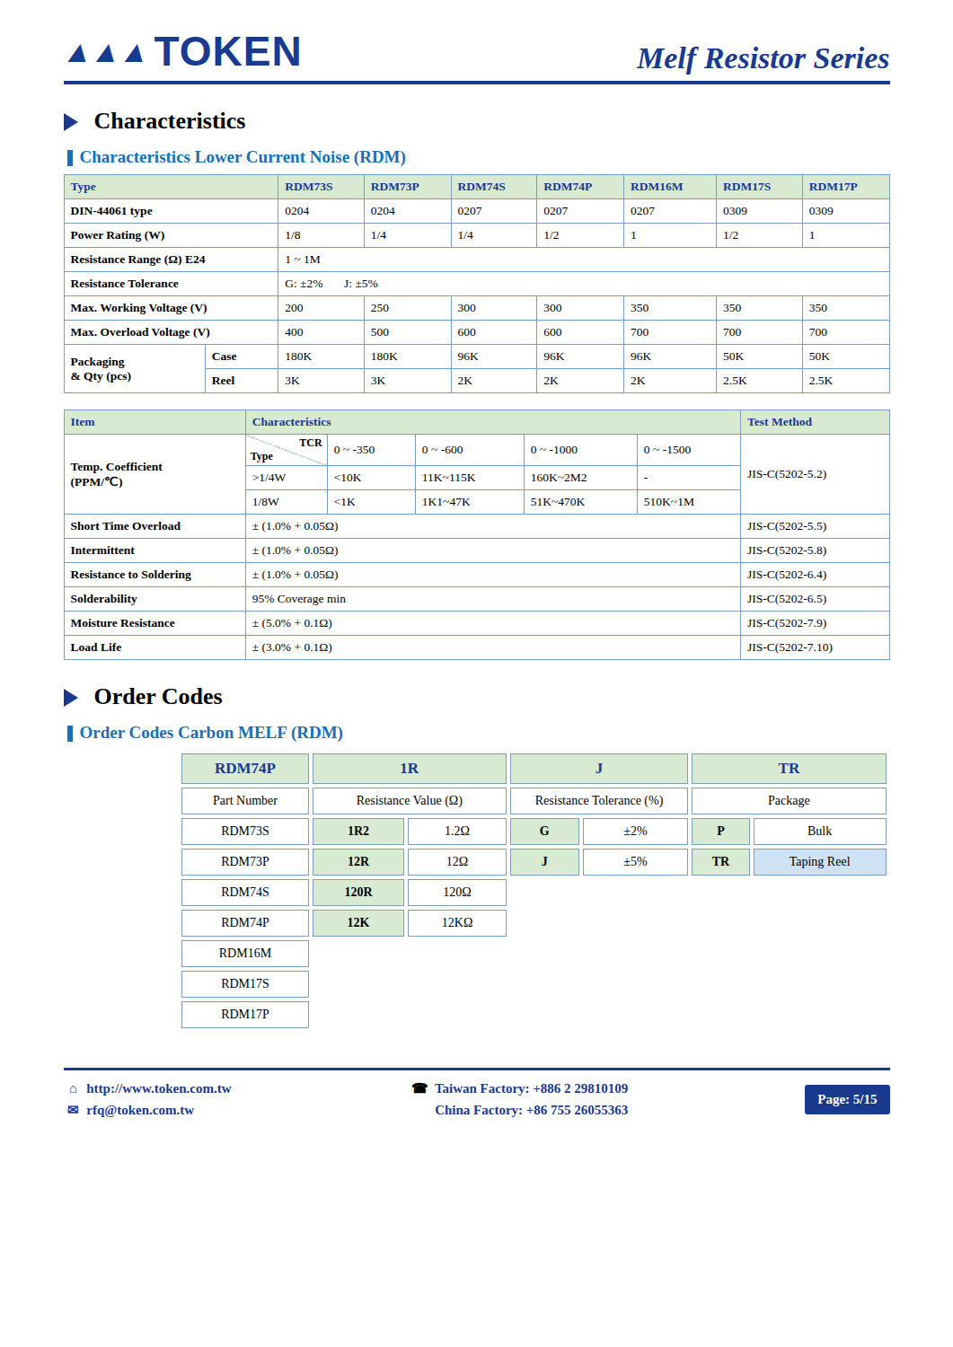▲▲▲
TOKEN
Melf Resistor Series
Characteristics
Characteristics Lower Current Noise (RDM)
| Type | RDM73S | RDM73P | RDM74S | RDM74P | RDM16M | RDM17S | RDM17P |
| --- | --- | --- | --- | --- | --- | --- | --- |
| DIN-44061 type | 0204 | 0204 | 0207 | 0207 | 0207 | 0309 | 0309 |
| Power Rating (W) | 1/8 | 1/4 | 1/4 | 1/2 | 1 | 1/2 | 1 |
| Resistance Range (Ω) E24 | 1 ~ 1M |
| Resistance Tolerance | G: ±2% J: ±5% |
| Max. Working Voltage (V) | 200 | 250 | 300 | 300 | 350 | 350 | 350 |
| Max. Overload Voltage (V) | 400 | 500 | 600 | 600 | 700 | 700 | 700 |
| Packaging & Qty (pcs) | Case | 180K | 180K | 96K | 96K | 96K | 50K | 50K |
| Reel | 3K | 3K | 2K | 2K | 2K | 2.5K | 2.5K |
| Item | Characteristics | Test Method |
| --- | --- | --- |
| Temp. Coefficient (PPM/℃) | TCR Type | 0 ~ -350 | 0 ~ -600 | 0 ~ -1000 | 0 ~ -1500 | JIS-C(5202-5.2) |
| >1/4W | <10K | 11K~115K | 160K~2M2 | - |
| 1/8W | <1K | 1K1~47K | 51K~470K | 510K~1M |
| Short Time Overload | ± (1.0% + 0.05Ω) | JIS-C(5202-5.5) |
| Intermittent | ± (1.0% + 0.05Ω) | JIS-C(5202-5.8) |
| Resistance to Soldering | ± (1.0% + 0.05Ω) | JIS-C(5202-6.4) |
| Solderability | 95% Coverage min | JIS-C(5202-6.5) |
| Moisture Resistance | ± (5.0% + 0.1Ω) | JIS-C(5202-7.9) |
| Load Life | ± (3.0% + 0.1Ω) | JIS-C(5202-7.10) |
Order Codes
Order Codes Carbon MELF (RDM)
| | RDM74P | 1R | J | TR |
| | Part Number | Resistance Value (Ω) | Resistance Tolerance (%) | Package |
| | RDM73S | 1R2 | 1.2Ω | G | ±2% | P | Bulk |
| | RDM73P | 12R | 12Ω | J | ±5% | TR | Taping Reel |
| | RDM74S | 120R | 120Ω | | | | |
| | RDM74P | 12K | 12KΩ | | | | |
| | RDM16M | | | | | | |
| | RDM17S | | | | | | |
| | RDM17P | | | | | | |
⌂ http://www.token.com.tw
✉ rfq@token.com.tw
☎ Taiwan Factory: +886 2 29810109
China Factory: +86 755 26055363
Page: 5/15